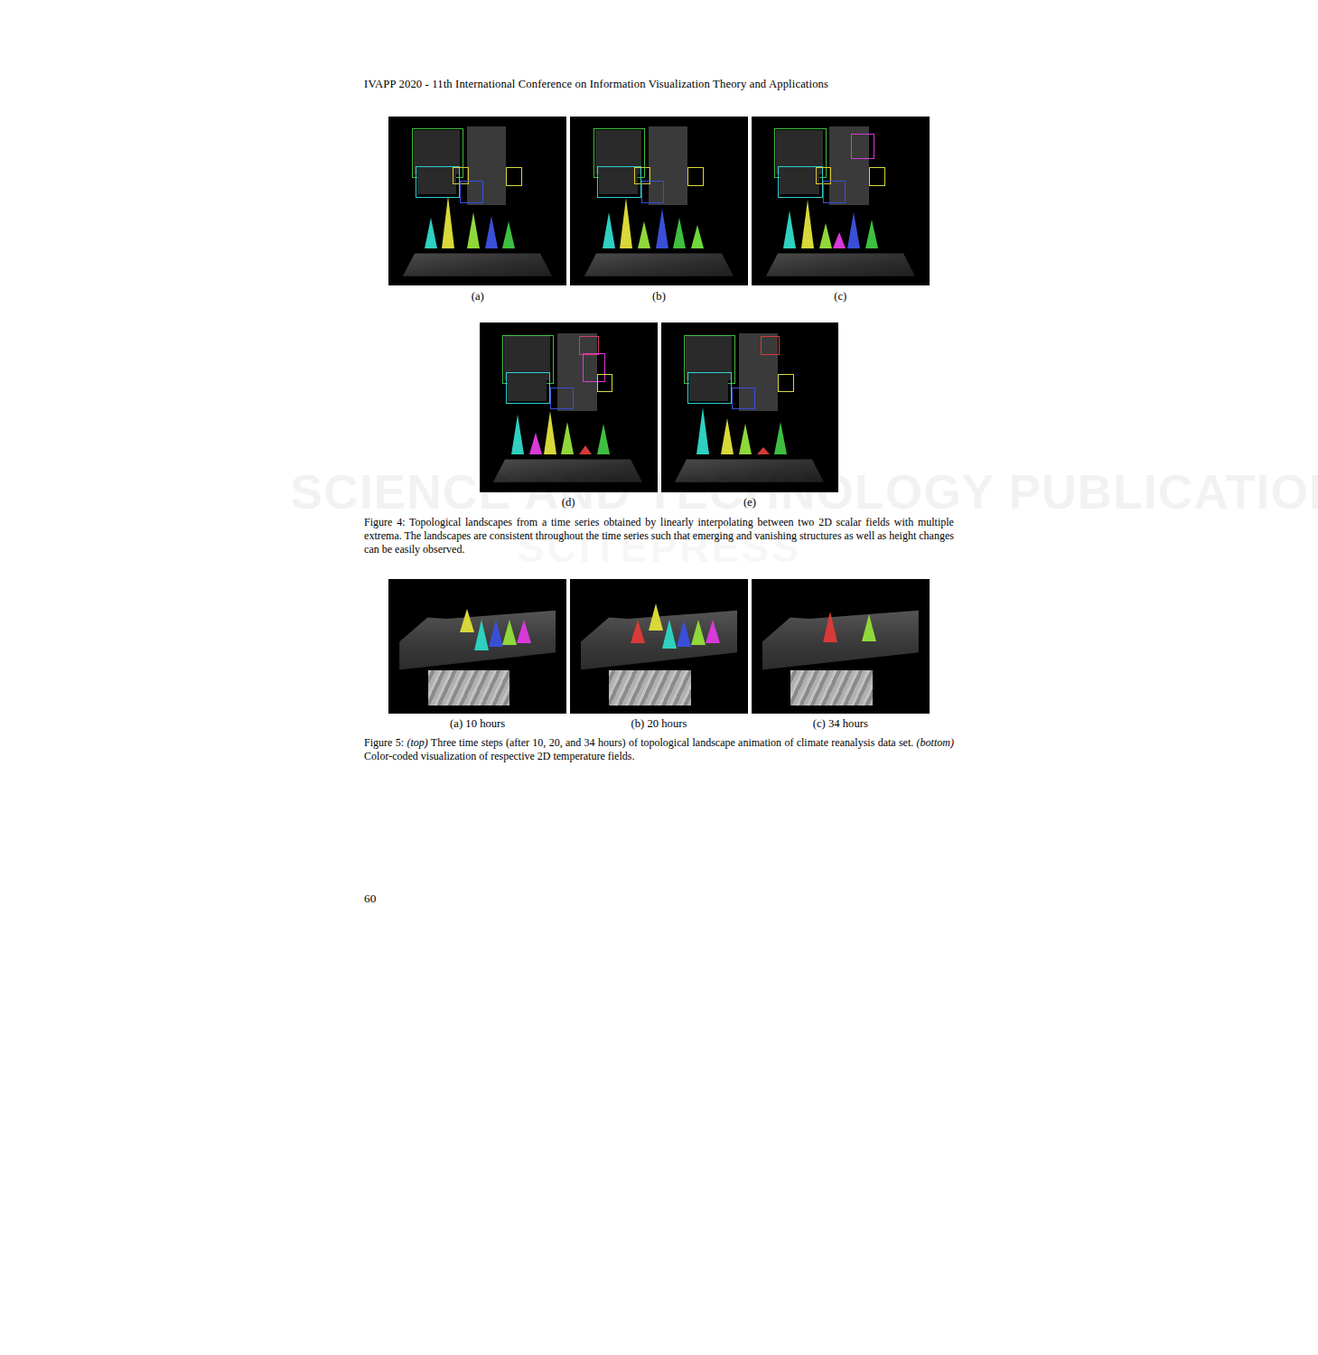IVAPP 2020 - 11th International Conference on Information Visualization Theory and Applications
(a)(b)(c)
(d)(e)
Figure 4: Topological landscapes from a time series obtained by linearly interpolating between two 2D scalar fields with multiple extrema. The landscapes are consistent throughout the time series such that emerging and vanishing structures as well as height changes can be easily observed.
(a) 10 hours(b) 20 hours(c) 34 hours
Figure 5: (top) Three time steps (after 10, 20, and 34 hours) of topological landscape animation of climate reanalysis data set. (bottom) Color-coded visualization of respective 2D temperature fields.
SCIENCE AND TECHNOLOGY PUBLICATIONS
SCITEPRESS
60